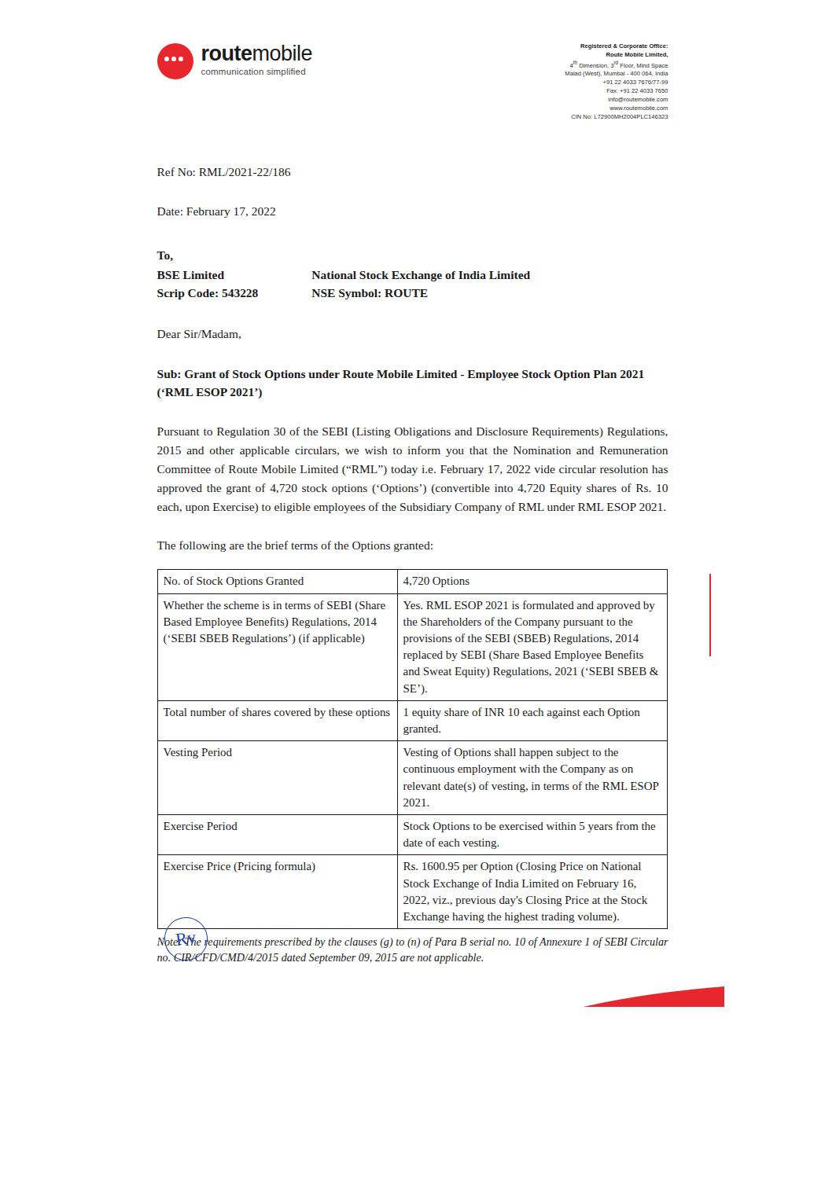route mobile
communication simplified
Registered & Corporate Office:
Route Mobile Limited,
4th Dimension, 3rd Floor, Mind Space
Malad (West), Mumbai - 400 064, India
+91 22 4033 7676/77-99
Fax: +91 22 4033 7650
info@routemobile.com
www.routemobile.com
CIN No: L72900MH2004PLC146323
Ref No: RML/2021-22/186
Date: February 17, 2022
To,
BSE Limited
National Stock Exchange of India Limited
Scrip Code: 543228
NSE Symbol: ROUTE
Dear Sir/Madam,
Sub: Grant of Stock Options under Route Mobile Limited - Employee Stock Option Plan 2021 (‘RML ESOP 2021’)
Pursuant to Regulation 30 of the SEBI (Listing Obligations and Disclosure Requirements) Regulations, 2015 and other applicable circulars, we wish to inform you that the Nomination and Remuneration Committee of Route Mobile Limited (“RML”) today i.e. February 17, 2022 vide circular resolution has approved the grant of 4,720 stock options (‘Options’) (convertible into 4,720 Equity shares of Rs. 10 each, upon Exercise) to eligible employees of the Subsidiary Company of RML under RML ESOP 2021.
The following are the brief terms of the Options granted:
| No. of Stock Options Granted | 4,720 Options |
| Whether the scheme is in terms of SEBI (Share Based Employee Benefits) Regulations, 2014 (‘SEBI SBEB Regulations’) (if applicable) | Yes. RML ESOP 2021 is formulated and approved by the Shareholders of the Company pursuant to the provisions of the SEBI (SBEB) Regulations, 2014 replaced by SEBI (Share Based Employee Benefits and Sweat Equity) Regulations, 2021 (‘SEBI SBEB & SE’). |
| Total number of shares covered by these options | 1 equity share of INR 10 each against each Option granted. |
| Vesting Period | Vesting of Options shall happen subject to the continuous employment with the Company as on relevant date(s) of vesting, in terms of the RML ESOP 2021. |
| Exercise Period | Stock Options to be exercised within 5 years from the date of each vesting. |
| Exercise Price (Pricing formula) | Rs. 1600.95 per Option (Closing Price on National Stock Exchange of India Limited on February 16, 2022, viz., previous day's Closing Price at the Stock Exchange having the highest trading volume). |
Note: The requirements prescribed by the clauses (g) to (n) of Para B serial no. 10 of Annexure 1 of SEBI Circular no. CIR/CFD/CMD/4/2015 dated September 09, 2015 are not applicable.
Rv